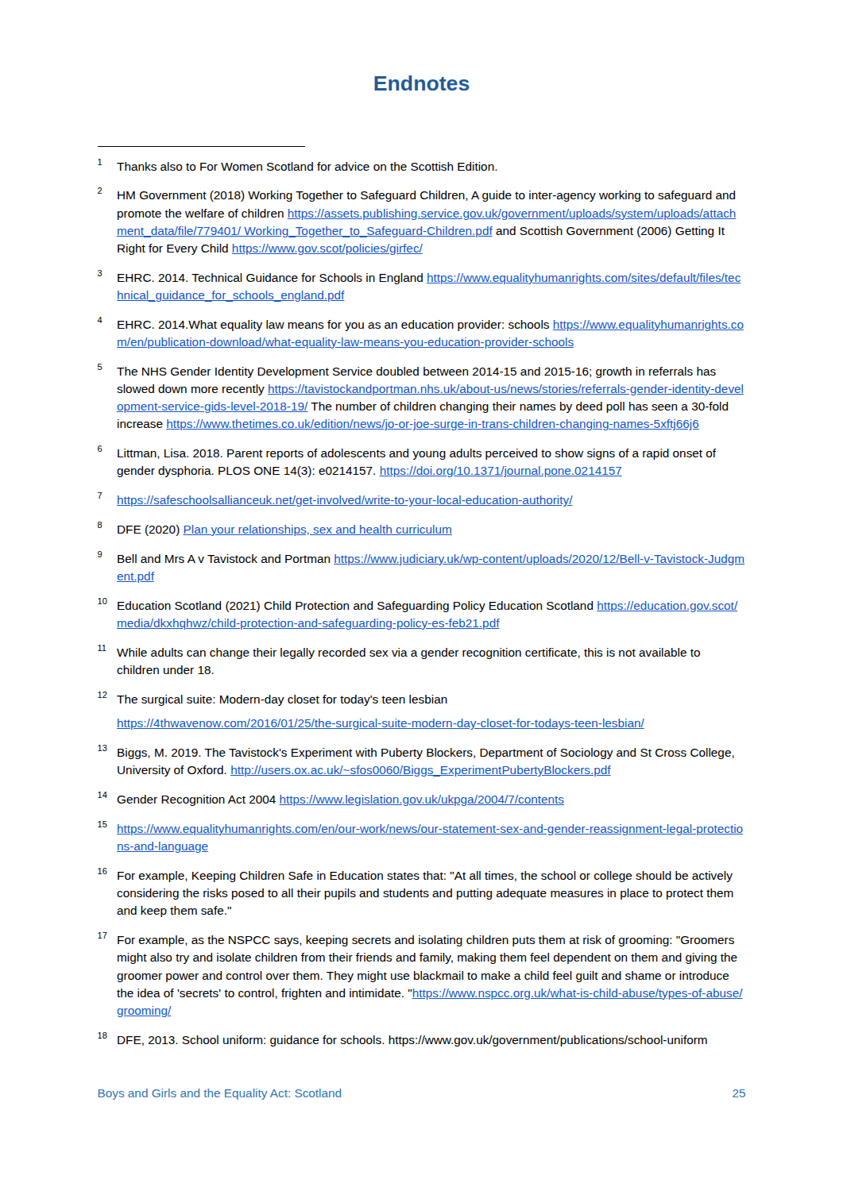Endnotes
1 Thanks also to For Women Scotland for advice on the Scottish Edition.
2 HM Government (2018) Working Together to Safeguard Children, A guide to inter-agency working to safeguard and promote the welfare of children https://assets.publishing.service.gov.uk/government/uploads/system/uploads/attachment_data/file/779401/ Working_Together_to_Safeguard-Children.pdf and Scottish Government (2006) Getting It Right for Every Child https://www.gov.scot/policies/girfec/
3 EHRC. 2014. Technical Guidance for Schools in England https://www.equalityhumanrights.com/sites/default/files/technical_guidance_for_schools_england.pdf
4 EHRC. 2014.What equality law means for you as an education provider: schools https://www.equalityhumanrights.com/en/publication-download/what-equality-law-means-you-education-provider-schools
5 The NHS Gender Identity Development Service doubled between 2014-15 and 2015-16; growth in referrals has slowed down more recently https://tavistockandportman.nhs.uk/about-us/news/stories/referrals-gender-identity-development-service-gids-level-2018-19/ The number of children changing their names by deed poll has seen a 30-fold increase https://www.thetimes.co.uk/edition/news/jo-or-joe-surge-in-trans-children-changing-names-5xftj66j6
6 Littman, Lisa. 2018. Parent reports of adolescents and young adults perceived to show signs of a rapid onset of gender dysphoria. PLOS ONE 14(3): e0214157. https://doi.org/10.1371/journal.pone.0214157
7 https://safeschoolsallianceuk.net/get-involved/write-to-your-local-education-authority/
8 DFE (2020) Plan your relationships, sex and health curriculum
9 Bell and Mrs A v Tavistock and Portman https://www.judiciary.uk/wp-content/uploads/2020/12/Bell-v-Tavistock-Judgment.pdf
10 Education Scotland (2021) Child Protection and Safeguarding Policy Education Scotland https://education.gov.scot/media/dkxhqhwz/child-protection-and-safeguarding-policy-es-feb21.pdf
11 While adults can change their legally recorded sex via a gender recognition certificate, this is not available to children under 18.
12 The surgical suite: Modern-day closet for today's teen lesbian
https://4thwavenow.com/2016/01/25/the-surgical-suite-modern-day-closet-for-todays-teen-lesbian/
13 Biggs, M. 2019. The Tavistock's Experiment with Puberty Blockers, Department of Sociology and St Cross College, University of Oxford. http://users.ox.ac.uk/~sfos0060/Biggs_ExperimentPubertyBlockers.pdf
14 Gender Recognition Act 2004 https://www.legislation.gov.uk/ukpga/2004/7/contents
15 https://www.equalityhumanrights.com/en/our-work/news/our-statement-sex-and-gender-reassignment-legal-protections-and-language
16 For example, Keeping Children Safe in Education states that: "At all times, the school or college should be actively considering the risks posed to all their pupils and students and putting adequate measures in place to protect them and keep them safe."
17 For example, as the NSPCC says, keeping secrets and isolating children puts them at risk of grooming: "Groomers might also try and isolate children from their friends and family, making them feel dependent on them and giving the groomer power and control over them. They might use blackmail to make a child feel guilt and shame or introduce the idea of 'secrets' to control, frighten and intimidate. "https://www.nspcc.org.uk/what-is-child-abuse/types-of-abuse/grooming/
18 DFE, 2013. School uniform: guidance for schools. https://www.gov.uk/government/publications/school-uniform
Boys and Girls and the Equality Act: Scotland 25